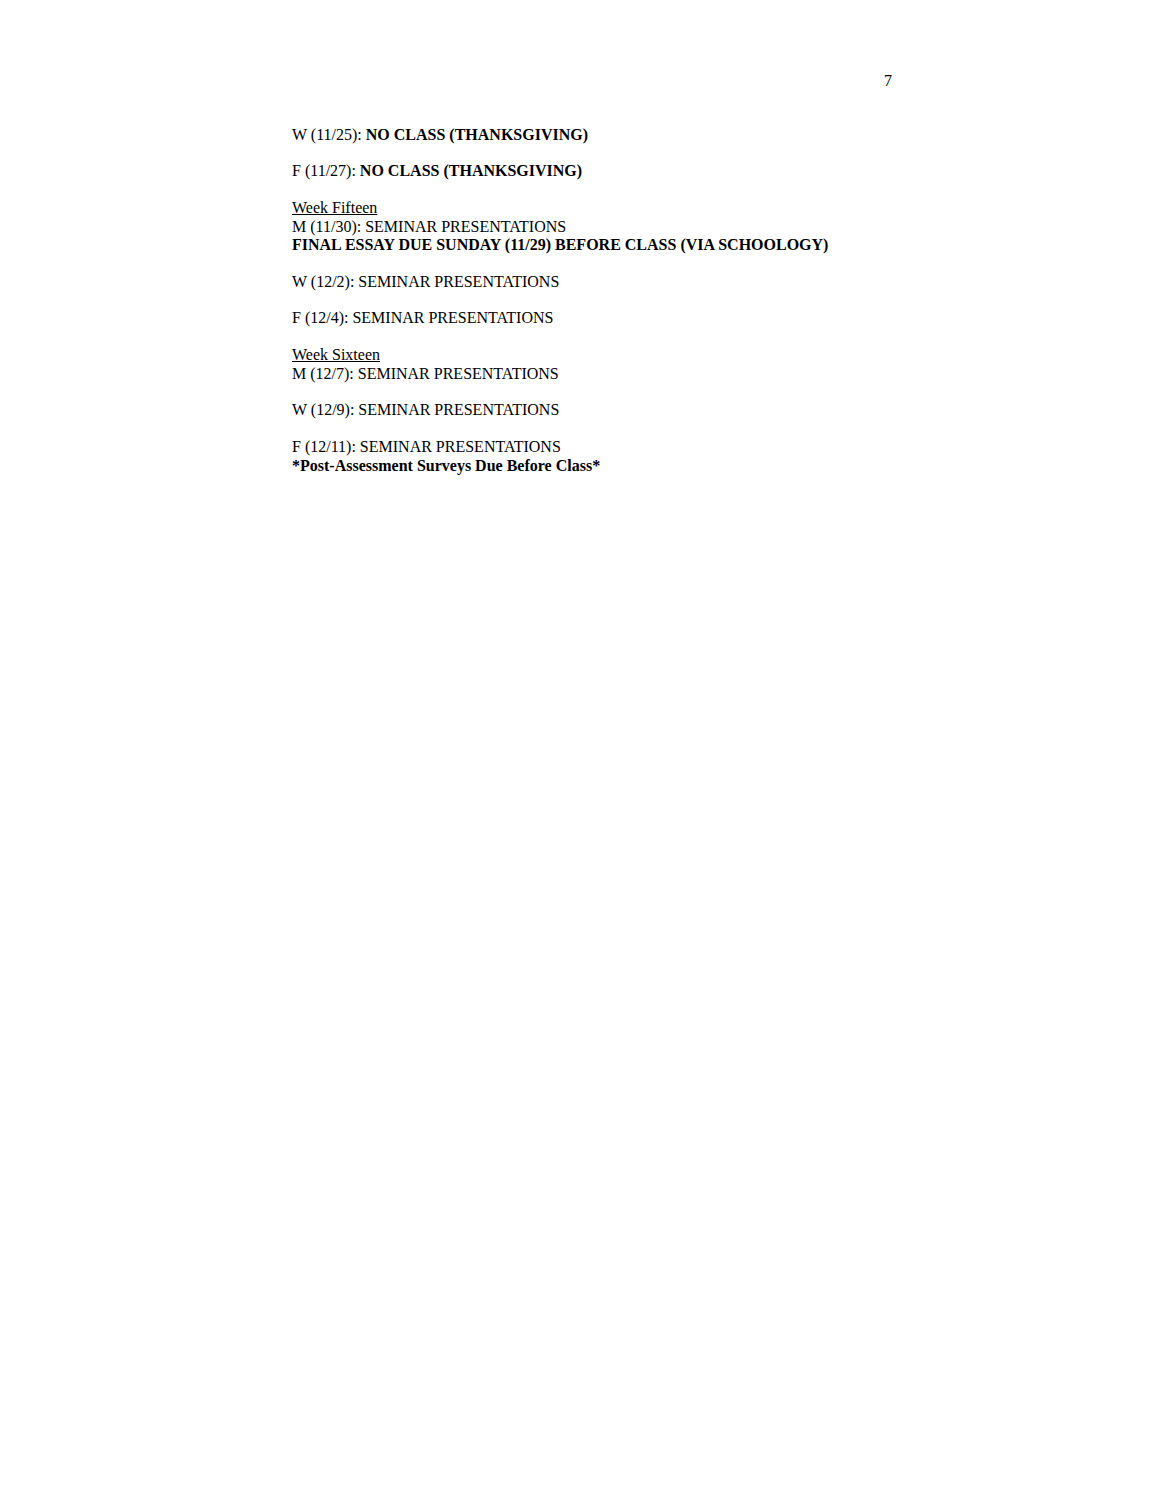7
W (11/25): NO CLASS (THANKSGIVING)
F (11/27): NO CLASS (THANKSGIVING)
Week Fifteen
M (11/30): SEMINAR PRESENTATIONS
FINAL ESSAY DUE SUNDAY (11/29) BEFORE CLASS (VIA SCHOOLOGY)
W (12/2): SEMINAR PRESENTATIONS
F (12/4): SEMINAR PRESENTATIONS
Week Sixteen
M (12/7): SEMINAR PRESENTATIONS
W (12/9): SEMINAR PRESENTATIONS
F (12/11): SEMINAR PRESENTATIONS
*Post-Assessment Surveys Due Before Class*